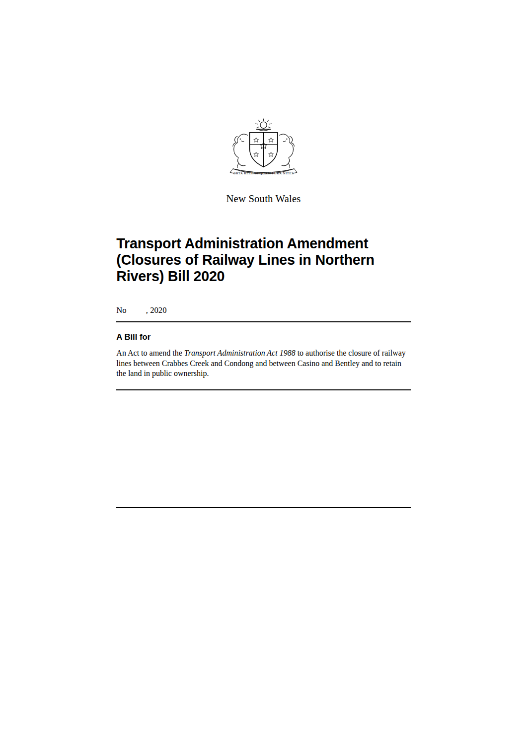ORTA RECENS QUAM PURA NITES
New South Wales
Transport Administration Amendment (Closures of Railway Lines in Northern Rivers) Bill 2020
No, 2020
A Bill for
An Act to amend the Transport Administration Act 1988 to authorise the closure of railway lines between Crabbes Creek and Condong and between Casino and Bentley and to retain the land in public ownership.